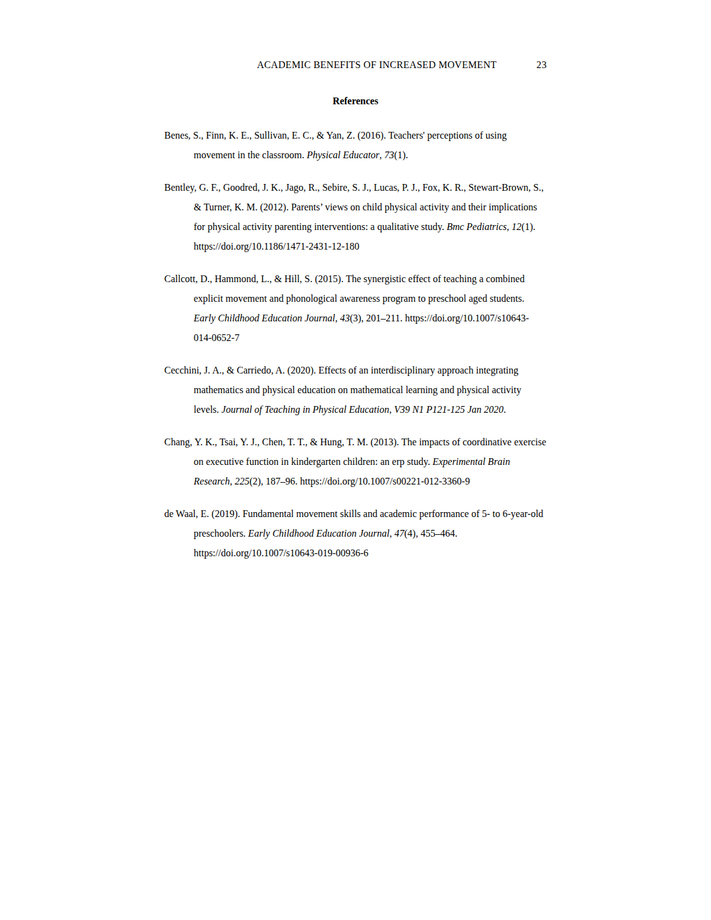Academic Benefits of Increased Movement 23
References
Benes, S., Finn, K. E., Sullivan, E. C., & Yan, Z. (2016). Teachers' perceptions of using movement in the classroom. Physical Educator, 73(1).
Bentley, G. F., Goodred, J. K., Jago, R., Sebire, S. J., Lucas, P. J., Fox, K. R., Stewart-Brown, S., & Turner, K. M. (2012). Parents’ views on child physical activity and their implications for physical activity parenting interventions: a qualitative study. Bmc Pediatrics, 12(1). https://doi.org/10.1186/1471-2431-12-180
Callcott, D., Hammond, L., & Hill, S. (2015). The synergistic effect of teaching a combined explicit movement and phonological awareness program to preschool aged students. Early Childhood Education Journal, 43(3), 201–211. https://doi.org/10.1007/s10643-014-0652-7
Cecchini, J. A., & Carriedo, A. (2020). Effects of an interdisciplinary approach integrating mathematics and physical education on mathematical learning and physical activity levels. Journal of Teaching in Physical Education, V39 N1 P121-125 Jan 2020.
Chang, Y. K., Tsai, Y. J., Chen, T. T., & Hung, T. M. (2013). The impacts of coordinative exercise on executive function in kindergarten children: an erp study. Experimental Brain Research, 225(2), 187–96. https://doi.org/10.1007/s00221-012-3360-9
de Waal, E. (2019). Fundamental movement skills and academic performance of 5- to 6-year-old preschoolers. Early Childhood Education Journal, 47(4), 455–464. https://doi.org/10.1007/s10643-019-00936-6